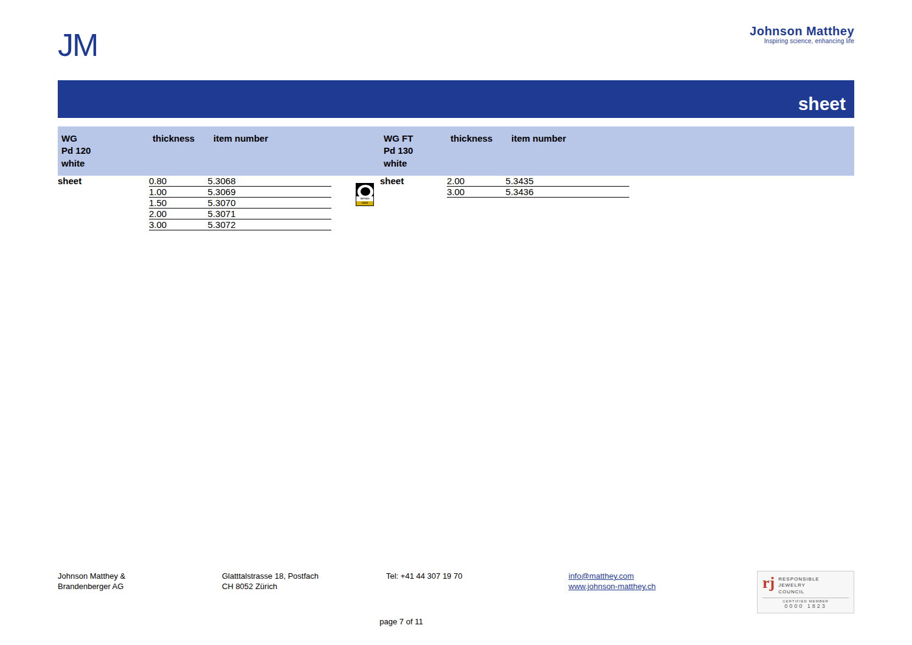JM
Johnson Matthey
Inspiring science, enhancing life
sheet
| WG Pd 120 white | thickness | item number | | | WG FT Pd 130 white | thickness | item number | |
| --- | --- | --- | --- | --- | --- | --- | --- | --- |
| sheet | / 0.80 / 5.3068 / / 1.00 / 5.3069 / / 1.50 / 5.3070 / / 2.00 / 5.3071 / / 3.00 / 5.3072 / | | FAIRTRADE GOLD | sheet | / 2.00 / 5.3435 / / 3.00 / 5.3436 / | |
Johnson Matthey &
Brandenberger AG
Glatttalstrasse 18, Postfach
CH 8052 Zürich
Tel: +41 44 307 19 70
info@matthey.com
www.johnson-matthey.ch
rj
RESPONSIBLE
JEWELRY
COUNCIL
CERTIFIED MEMBER
0000 1823
page 7 of 11